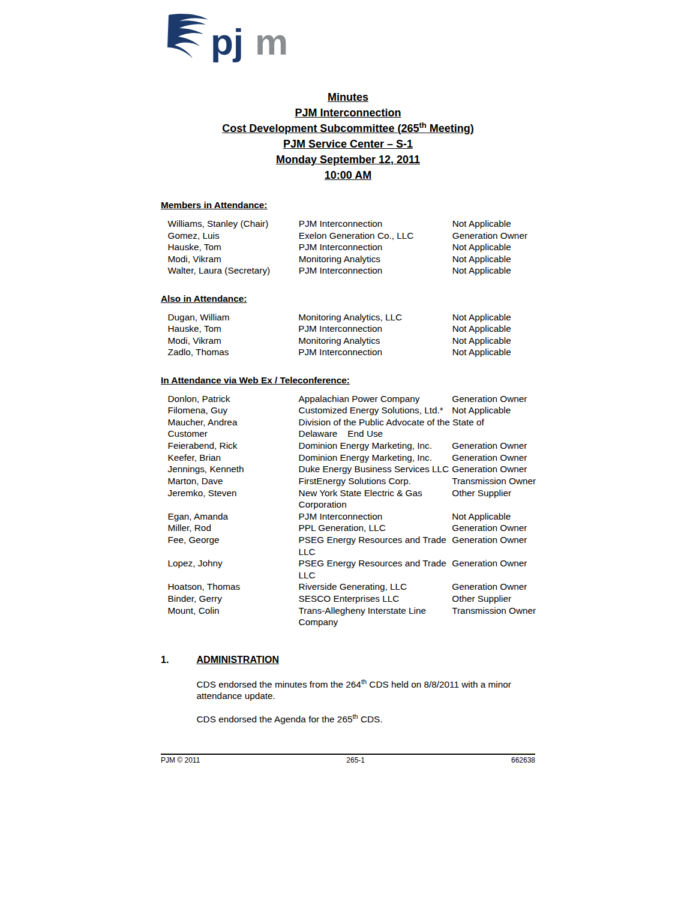pj m
Minutes PJM Interconnection Cost Development Subcommittee (265th Meeting) PJM Service Center – S-1 Monday September 12, 2011 10:00 AM
Members in Attendance:
| Williams, Stanley (Chair) | PJM Interconnection | Not Applicable |
| Gomez, Luis | Exelon Generation Co., LLC | Generation Owner |
| Hauske, Tom | PJM Interconnection | Not Applicable |
| Modi, Vikram | Monitoring Analytics | Not Applicable |
| Walter, Laura (Secretary) | PJM Interconnection | Not Applicable |
Also in Attendance:
| Dugan, William | Monitoring Analytics, LLC | Not Applicable |
| Hauske, Tom | PJM Interconnection | Not Applicable |
| Modi, Vikram | Monitoring Analytics | Not Applicable |
| Zadlo, Thomas | PJM Interconnection | Not Applicable |
In Attendance via Web Ex / Teleconference:
| Donlon, Patrick | Appalachian Power Company | Generation Owner |
| Filomena, Guy | Customized Energy Solutions, Ltd.* | Not Applicable |
| Maucher, Andrea Customer | Division of the Public Advocate of the State of Delaware End Use |
| Feierabend, Rick | Dominion Energy Marketing, Inc. | Generation Owner |
| Keefer, Brian | Dominion Energy Marketing, Inc. | Generation Owner |
| Jennings, Kenneth | Duke Energy Business Services LLC | Generation Owner |
| Marton, Dave | FirstEnergy Solutions Corp. | Transmission Owner |
| Jeremko, Steven | New York State Electric & Gas Corporation | Other Supplier |
| Egan, Amanda | PJM Interconnection | Not Applicable |
| Miller, Rod | PPL Generation, LLC | Generation Owner |
| Fee, George | PSEG Energy Resources and Trade LLC | Generation Owner |
| Lopez, Johny | PSEG Energy Resources and Trade LLC | Generation Owner |
| Hoatson, Thomas | Riverside Generating, LLC | Generation Owner |
| Binder, Gerry | SESCO Enterprises LLC | Other Supplier |
| Mount, Colin | Trans-Allegheny Interstate Line Company | Transmission Owner |
1.
ADMINISTRATION
CDS endorsed the minutes from the 264th CDS held on 8/8/2011 with a minor attendance update.
CDS endorsed the Agenda for the 265th CDS.
PJM © 2011
265-1
662638